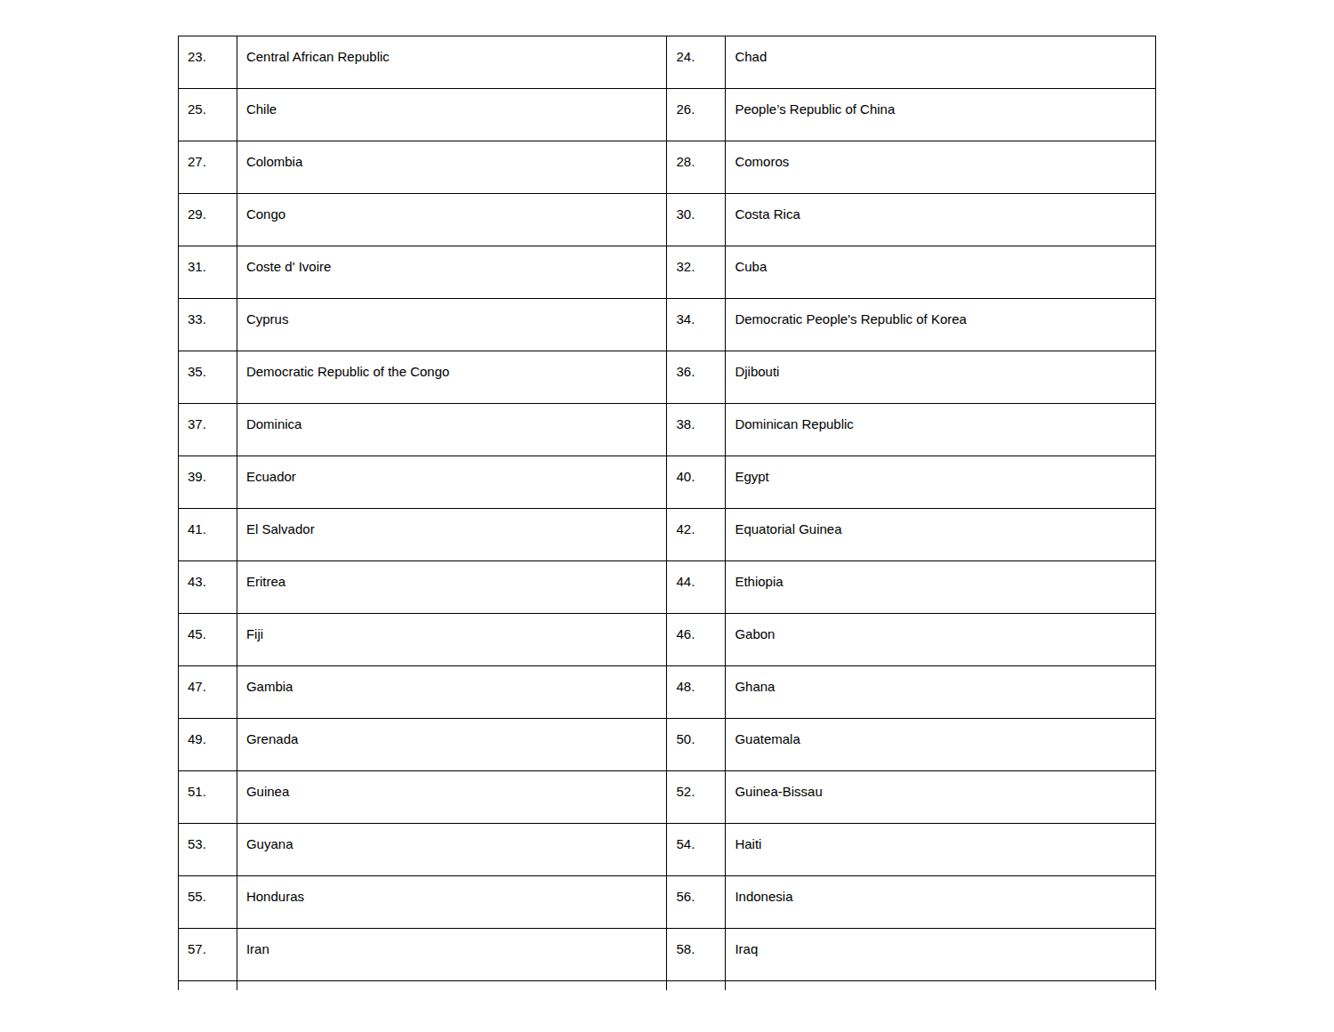| 23. | Central African Republic | 24. | Chad |
| 25. | Chile | 26. | People’s Republic of China |
| 27. | Colombia | 28. | Comoros |
| 29. | Congo | 30. | Costa Rica |
| 31. | Coste d' Ivoire | 32. | Cuba |
| 33. | Cyprus | 34. | Democratic People's Republic of Korea |
| 35. | Democratic Republic of the Congo | 36. | Djibouti |
| 37. | Dominica | 38. | Dominican Republic |
| 39. | Ecuador | 40. | Egypt |
| 41. | El Salvador | 42. | Equatorial Guinea |
| 43. | Eritrea | 44. | Ethiopia |
| 45. | Fiji | 46. | Gabon |
| 47. | Gambia | 48. | Ghana |
| 49. | Grenada | 50. | Guatemala |
| 51. | Guinea | 52. | Guinea-Bissau |
| 53. | Guyana | 54. | Haiti |
| 55. | Honduras | 56. | Indonesia |
| 57. | Iran | 58. | Iraq |